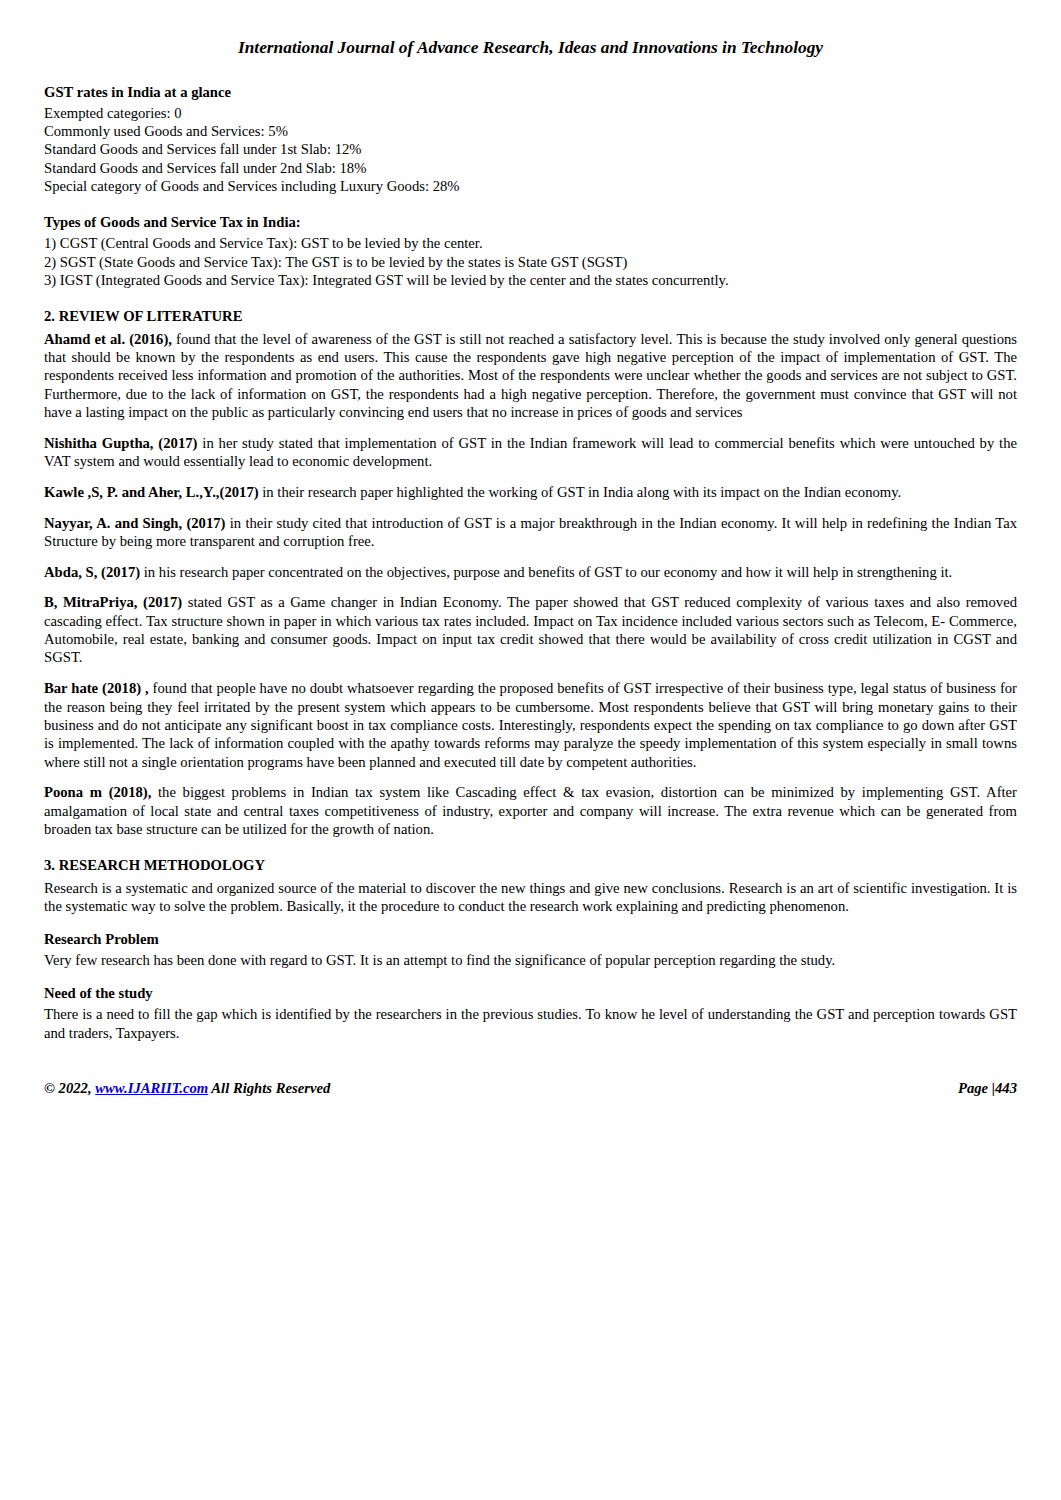International Journal of Advance Research, Ideas and Innovations in Technology
GST rates in India at a glance
Exempted categories: 0
Commonly used Goods and Services: 5%
Standard Goods and Services fall under 1st Slab: 12%
Standard Goods and Services fall under 2nd Slab: 18%
Special category of Goods and Services including Luxury Goods: 28%
Types of Goods and Service Tax in India:
1) CGST (Central Goods and Service Tax): GST to be levied by the center.
2) SGST (State Goods and Service Tax): The GST is to be levied by the states is State GST (SGST)
3) IGST (Integrated Goods and Service Tax): Integrated GST will be levied by the center and the states concurrently.
2. REVIEW OF LITERATURE
Ahamd et al. (2016), found that the level of awareness of the GST is still not reached a satisfactory level. This is because the study involved only general questions that should be known by the respondents as end users. This cause the respondents gave high negative perception of the impact of implementation of GST. The respondents received less information and promotion of the authorities. Most of the respondents were unclear whether the goods and services are not subject to GST. Furthermore, due to the lack of information on GST, the respondents had a high negative perception. Therefore, the government must convince that GST will not have a lasting impact on the public as particularly convincing end users that no increase in prices of goods and services
Nishitha Guptha, (2017) in her study stated that implementation of GST in the Indian framework will lead to commercial benefits which were untouched by the VAT system and would essentially lead to economic development.
Kawle ,S, P. and Aher, L.,Y.,(2017) in their research paper highlighted the working of GST in India along with its impact on the Indian economy.
Nayyar, A. and Singh, (2017) in their study cited that introduction of GST is a major breakthrough in the Indian economy. It will help in redefining the Indian Tax Structure by being more transparent and corruption free.
Abda, S, (2017) in his research paper concentrated on the objectives, purpose and benefits of GST to our economy and how it will help in strengthening it.
B, MitraPriya, (2017) stated GST as a Game changer in Indian Economy. The paper showed that GST reduced complexity of various taxes and also removed cascading effect. Tax structure shown in paper in which various tax rates included. Impact on Tax incidence included various sectors such as Telecom, E- Commerce, Automobile, real estate, banking and consumer goods. Impact on input tax credit showed that there would be availability of cross credit utilization in CGST and SGST.
Bar hate (2018) , found that people have no doubt whatsoever regarding the proposed benefits of GST irrespective of their business type, legal status of business for the reason being they feel irritated by the present system which appears to be cumbersome. Most respondents believe that GST will bring monetary gains to their business and do not anticipate any significant boost in tax compliance costs. Interestingly, respondents expect the spending on tax compliance to go down after GST is implemented. The lack of information coupled with the apathy towards reforms may paralyze the speedy implementation of this system especially in small towns where still not a single orientation programs have been planned and executed till date by competent authorities.
Poona m (2018), the biggest problems in Indian tax system like Cascading effect & tax evasion, distortion can be minimized by implementing GST. After amalgamation of local state and central taxes competitiveness of industry, exporter and company will increase. The extra revenue which can be generated from broaden tax base structure can be utilized for the growth of nation.
3. RESEARCH METHODOLOGY
Research is a systematic and organized source of the material to discover the new things and give new conclusions. Research is an art of scientific investigation. It is the systematic way to solve the problem. Basically, it the procedure to conduct the research work explaining and predicting phenomenon.
Research Problem
Very few research has been done with regard to GST. It is an attempt to find the significance of popular perception regarding the study.
Need of the study
There is a need to fill the gap which is identified by the researchers in the previous studies. To know he level of understanding the GST and perception towards GST and traders, Taxpayers.
© 2022, www.IJARIIT.com All Rights Reserved
Page |443